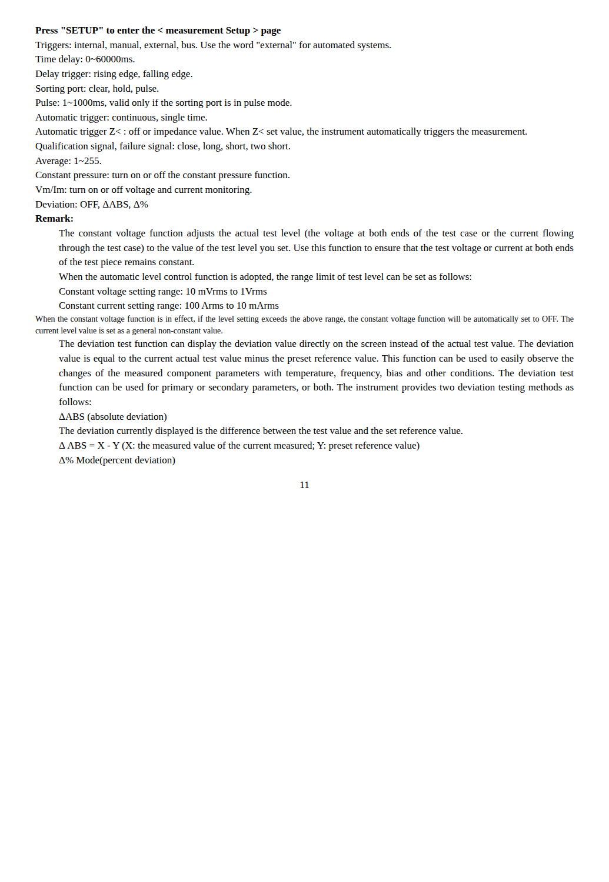Press "SETUP" to enter the < measurement Setup > page
Triggers: internal, manual, external, bus. Use the word "external" for automated systems.
Time delay: 0~60000ms.
Delay trigger: rising edge, falling edge.
Sorting port: clear, hold, pulse.
Pulse: 1~1000ms, valid only if the sorting port is in pulse mode.
Automatic trigger: continuous, single time.
Automatic trigger Z< : off or impedance value. When Z< set value, the instrument automatically triggers the measurement.
Qualification signal, failure signal: close, long, short, two short.
Average: 1~255.
Constant pressure: turn on or off the constant pressure function.
Vm/Im: turn on or off voltage and current monitoring.
Deviation: OFF, ΔABS, Δ%
Remark:
The constant voltage function adjusts the actual test level (the voltage at both ends of the test case or the current flowing through the test case) to the value of the test level you set. Use this function to ensure that the test voltage or current at both ends of the test piece remains constant.
When the automatic level control function is adopted, the range limit of test level can be set as follows:
Constant voltage setting range: 10 mVrms to 1Vrms
Constant current setting range: 100 Arms to 10 mArms
When the constant voltage function is in effect, if the level setting exceeds the above range, the constant voltage function will be automatically set to OFF. The current level value is set as a general non-constant value.
The deviation test function can display the deviation value directly on the screen instead of the actual test value. The deviation value is equal to the current actual test value minus the preset reference value. This function can be used to easily observe the changes of the measured component parameters with temperature, frequency, bias and other conditions. The deviation test function can be used for primary or secondary parameters, or both. The instrument provides two deviation testing methods as follows:
ΔABS (absolute deviation)
The deviation currently displayed is the difference between the test value and the set reference value.
Δ ABS = X - Y (X: the measured value of the current measured; Y: preset reference value)
Δ% Mode(percent deviation)
11